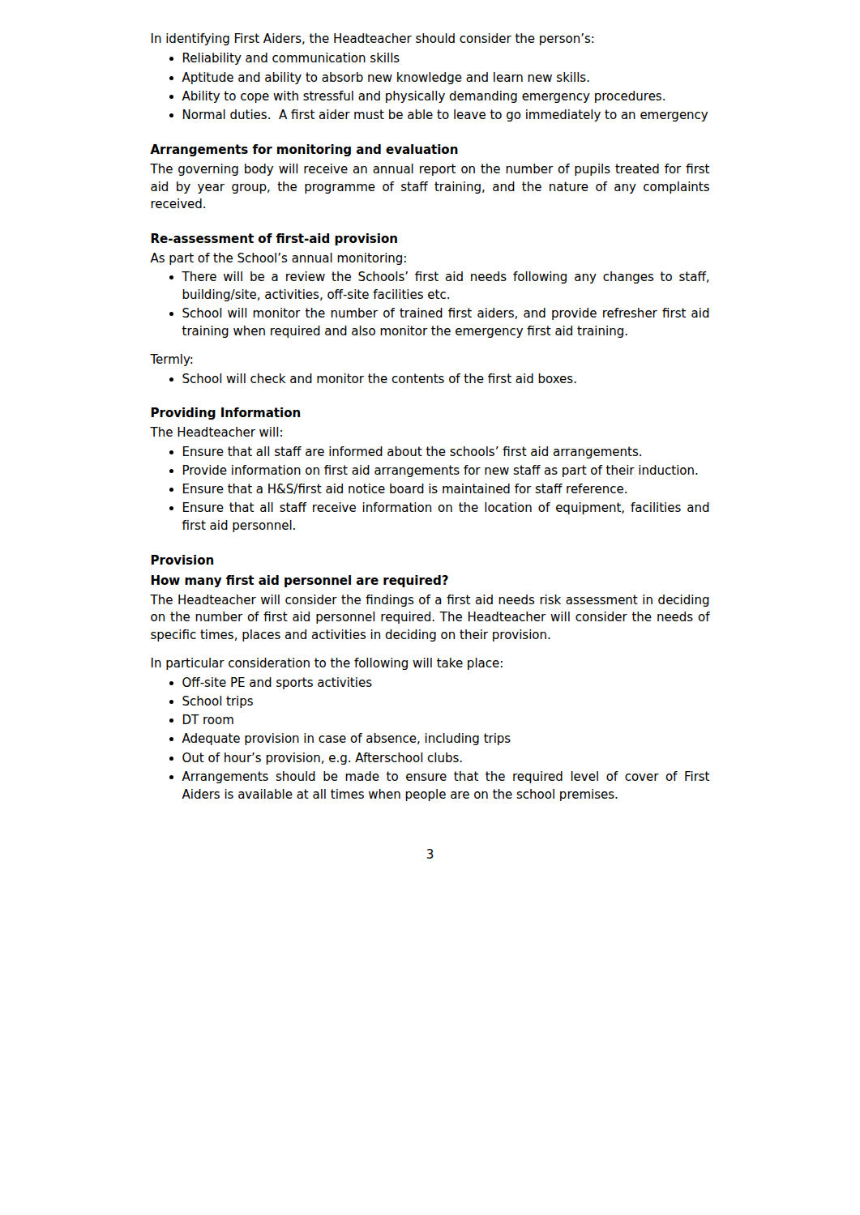In identifying First Aiders, the Headteacher should consider the person’s:
Reliability and communication skills
Aptitude and ability to absorb new knowledge and learn new skills.
Ability to cope with stressful and physically demanding emergency procedures.
Normal duties. A first aider must be able to leave to go immediately to an emergency
Arrangements for monitoring and evaluation
The governing body will receive an annual report on the number of pupils treated for first aid by year group, the programme of staff training, and the nature of any complaints received.
Re-assessment of first-aid provision
As part of the School’s annual monitoring:
There will be a review the Schools’ first aid needs following any changes to staff, building/site, activities, off-site facilities etc.
School will monitor the number of trained first aiders, and provide refresher first aid training when required and also monitor the emergency first aid training.
Termly:
School will check and monitor the contents of the first aid boxes.
Providing Information
The Headteacher will:
Ensure that all staff are informed about the schools’ first aid arrangements.
Provide information on first aid arrangements for new staff as part of their induction.
Ensure that a H&S/first aid notice board is maintained for staff reference.
Ensure that all staff receive information on the location of equipment, facilities and first aid personnel.
Provision
How many first aid personnel are required?
The Headteacher will consider the findings of a first aid needs risk assessment in deciding on the number of first aid personnel required. The Headteacher will consider the needs of specific times, places and activities in deciding on their provision.
In particular consideration to the following will take place:
Off-site PE and sports activities
School trips
DT room
Adequate provision in case of absence, including trips
Out of hour’s provision, e.g. Afterschool clubs.
Arrangements should be made to ensure that the required level of cover of First Aiders is available at all times when people are on the school premises.
3